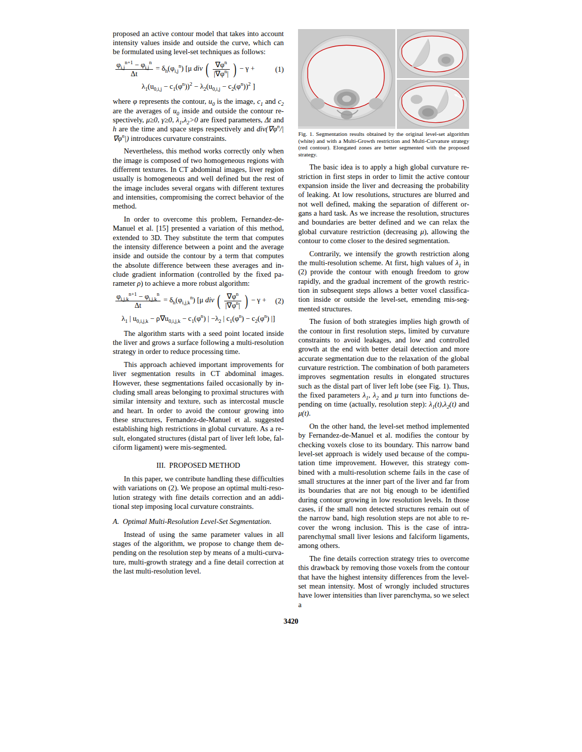proposed an active contour model that takes into account intensity values inside and outside the curve, which can be formulated using level-set techniques as follows:
φi,jn+1 − φi,jn Δt = δh(φi,jn) [μ div ( ∇φn |∇φn| ) − γ +
(1)
λ1(u0,i,j − c1(φn))2 − λ2(u0,i,j − c2(φn))2 ]
where φ represents the contour, u0 is the image, c1 and c2 are the averages of u0 inside and outside the contour respectively, μ≥0, γ≥0, λ1,λ2>0 are fixed parameters, Δt and h are the time and space steps respectively and div(∇φn/|∇φn|) introduces curvature constraints.
Nevertheless, this method works correctly only when the image is composed of two homogeneous regions with differrent textures. In CT abdominal images, liver region usually is homogeneous and well defined but the rest of the image includes several organs with different textures and intensities, compromising the correct behavior of the method.
In order to overcome this problem, Fernandez-de-Manuel et al. [15] presented a variation of this method, extended to 3D. They substitute the term that computes the intensity difference between a point and the average inside and outside the contour by a term that computes the absolute difference between these averages and include gradient information (controlled by the fixed parameter ρ) to achieve a more robust algorithm:
φi,j,kn+1 − φi,j,kn Δt = δh(φi,j,kn) [μ div ( ∇φn |∇φn| ) − γ +
(2)
λ1 | u0,i,j,k − ρ∇u0,i,j,k − c1(φn) | −λ2 | c1(φn) − c2(φn) |]
The algorithm starts with a seed point located inside the liver and grows a surface following a multi-resolution strategy in order to reduce processing time.
This approach achieved important improvements for liver segmentation results in CT abdominal images. However, these segmentations failed occasionally by including small areas belonging to proximal structures with similar intensity and texture, such as intercostal muscle and heart. In order to avoid the contour growing into these structures, Fernandez-de-Manuel et al. suggested establishing high restrictions in global curvature. As a result, elongated structures (distal part of liver left lobe, falciform ligament) were mis-segmented.
III. Proposed Method
In this paper, we contribute handling these difficulties with variations on (2). We propose an optimal multi-resolution strategy with fine details correction and an additional step imposing local curvature constraints.
A. Optimal Multi-Resolution Level-Set Segmentation.
Instead of using the same parameter values in all stages of the algorithm, we propose to change them depending on the resolution step by means of a multi-curvature, multi-growth strategy and a fine detail correction at the last multi-resolution level.
Fig. 1. Segmentation results obtained by the original level-set algorithm (white) and with a Multi-Growth restriction and Multi-Curvature strategy (red contour). Elongated zones are better segmented with the proposed strategy.
The basic idea is to apply a high global curvature restriction in first steps in order to limit the active contour expansion inside the liver and decreasing the probability of leaking. At low resolutions, structures are blurred and not well defined, making the separation of different organs a hard task. As we increase the resolution, structures and boundaries are better defined and we can relax the global curvature restriction (decreasing μ), allowing the contour to come closer to the desired segmentation.
Contrarily, we intensify the growth restriction along the multi-resolution scheme. At first, high values of λ1 in (2) provide the contour with enough freedom to grow rapidly, and the gradual increment of the growth restriction in subsequent steps allows a better voxel classification inside or outside the level-set, emending mis-segmented structures.
The fusion of both strategies implies high growth of the contour in first resolution steps, limited by curvature constraints to avoid leakages, and low and controlled growth at the end with better detail detection and more accurate segmentation due to the relaxation of the global curvature restriction. The combination of both parameters improves segmentation results in elongated structures such as the distal part of liver left lobe (see Fig. 1). Thus, the fixed parameters λ1, λ2 and μ turn into functions depending on time (actually, resolution step): λ1(t),λ2(t) and μ(t).
On the other hand, the level-set method implemented by Fernandez-de-Manuel et al. modifies the contour by checking voxels close to its boundary. This narrow band level-set approach is widely used because of the computation time improvement. However, this strategy combined with a multi-resolution scheme fails in the case of small structures at the inner part of the liver and far from its boundaries that are not big enough to be identified during contour growing in low resolution levels. In those cases, if the small non detected structures remain out of the narrow band, high resolution steps are not able to recover the wrong inclusion. This is the case of intraparenchymal small liver lesions and falciform ligaments, among others.
The fine details correction strategy tries to overcome this drawback by removing those voxels from the contour that have the highest intensity differences from the level-set mean intensity. Most of wrongly included structures have lower intensities than liver parenchyma, so we select a
3420